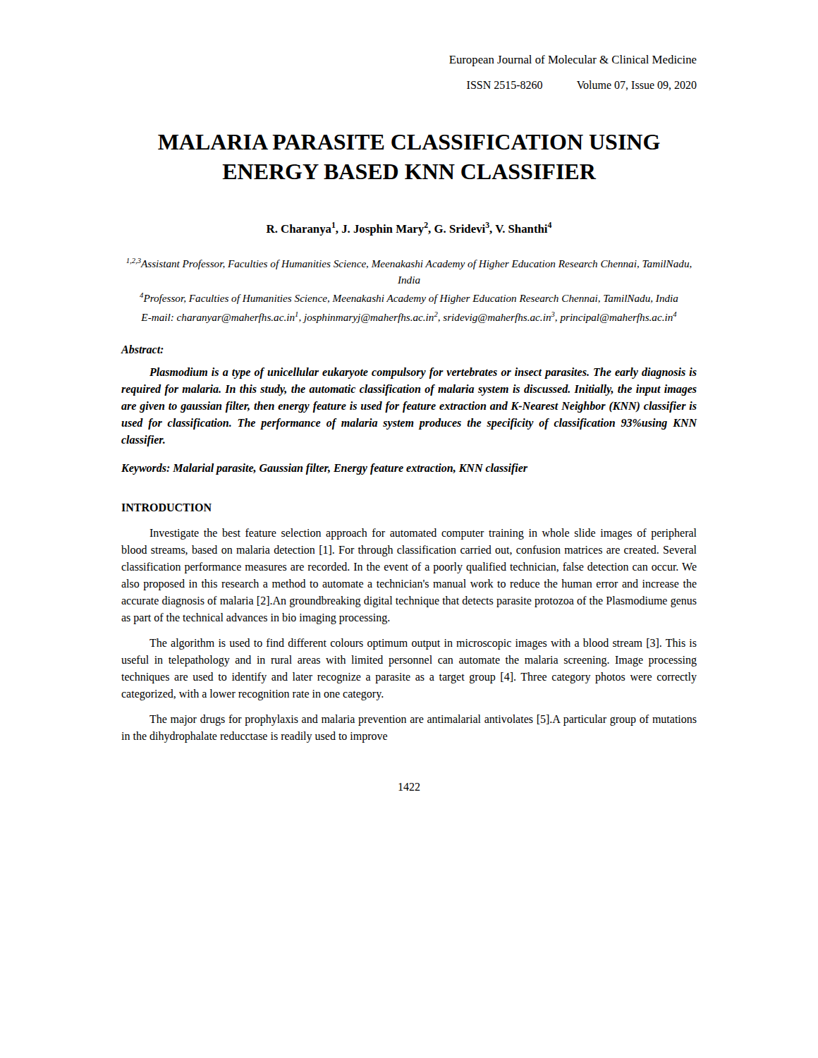European Journal of Molecular & Clinical Medicine
ISSN 2515-8260 Volume 07, Issue 09, 2020
MALARIA PARASITE CLASSIFICATION USING ENERGY BASED KNN CLASSIFIER
R. Charanya1, J. Josphin Mary2, G. Sridevi3, V. Shanthi4
1,2,3Assistant Professor, Faculties of Humanities Science, Meenakashi Academy of Higher Education Research Chennai, TamilNadu, India
4Professor, Faculties of Humanities Science, Meenakashi Academy of Higher Education Research Chennai, TamilNadu, India
E-mail: charanyar@maherfhs.ac.in1, josphinmaryj@maherfhs.ac.in2, sridevig@maherfhs.ac.in3, principal@maherfhs.ac.in4
Abstract:
Plasmodium is a type of unicellular eukaryote compulsory for vertebrates or insect parasites. The early diagnosis is required for malaria. In this study, the automatic classification of malaria system is discussed. Initially, the input images are given to gaussian filter, then energy feature is used for feature extraction and K-Nearest Neighbor (KNN) classifier is used for classification. The performance of malaria system produces the specificity of classification 93%using KNN classifier.
Keywords: Malarial parasite, Gaussian filter, Energy feature extraction, KNN classifier
INTRODUCTION
Investigate the best feature selection approach for automated computer training in whole slide images of peripheral blood streams, based on malaria detection [1]. For through classification carried out, confusion matrices are created. Several classification performance measures are recorded. In the event of a poorly qualified technician, false detection can occur. We also proposed in this research a method to automate a technician's manual work to reduce the human error and increase the accurate diagnosis of malaria [2].An groundbreaking digital technique that detects parasite protozoa of the Plasmodiume genus as part of the technical advances in bio imaging processing.
The algorithm is used to find different colours optimum output in microscopic images with a blood stream [3]. This is useful in telepathology and in rural areas with limited personnel can automate the malaria screening. Image processing techniques are used to identify and later recognize a parasite as a target group [4]. Three category photos were correctly categorized, with a lower recognition rate in one category.
The major drugs for prophylaxis and malaria prevention are antimalarial antivolates [5].A particular group of mutations in the dihydrophalate reducctase is readily used to improve
1422